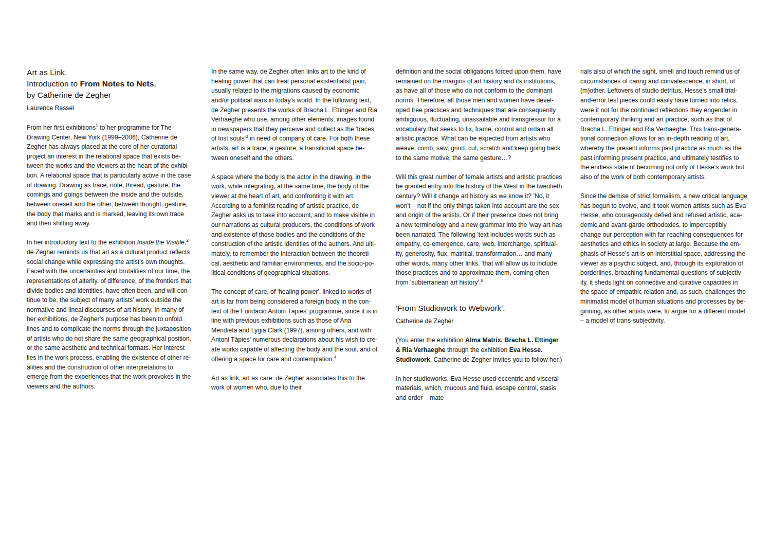Art as Link.
Introduction to From Notes to Nets,
by Catherine de Zegher
Laurence Rassel
From her first exhibitions1 to her programme for The Drawing Center, New York (1999–2006), Catherine de Zegher has always placed at the core of her curatorial project an interest in the relational space that exists between the works and the viewers at the heart of the exhibition. A relational space that is particularly active in the case of drawing. Drawing as trace, note, thread, gesture, the comings and goings between the inside and the outside, between oneself and the other, between thought, gesture, the body that marks and is marked, leaving its own trace and then shifting away.
In her introductory text to the exhibition Inside the Visible,2 de Zegher reminds us that art as a cultural product reflects social change while expressing the artist's own thoughts. Faced with the uncertainties and brutalities of our time, the representations of alterity, of difference, of the frontiers that divide bodies and identities, have often been, and will continue to be, the subject of many artists' work outside the normative and lineal discourses of art history. In many of her exhibitions, de Zegher's purpose has been to unfold lines and to complicate the norms through the juxtaposition of artists who do not share the same geographical position, or the same aesthetic and technical formats. Her interest lies in the work process, enabling the existence of other realities and the construction of other interpretations to emerge from the experiences that the work provokes in the viewers and the authors.
In the same way, de Zegher often links art to the kind of healing power that can treat personal existentialist pain, usually related to the migrations caused by economic and/or political wars in today's world. In the following text, de Zegher presents the works of Bracha L. Ettinger and Ria Verhaeghe who use, among other elements, images found in newspapers that they perceive and collect as the 'traces of lost souls'3 in need of company of care. For both these artists, art is a trace, a gesture, a transitional space between oneself and the others.
A space where the body is the actor in the drawing, in the work, while integrating, at the same time, the body of the viewer at the heart of art, and confronting it with art. According to a feminist reading of artistic practice, de Zegher asks us to take into account, and to make visible in our narrations as cultural producers, the conditions of work and existence of those bodies and the conditions of the construction of the artistic identities of the authors. And ultimately, to remember the interaction between the theoretical, aesthetic and familiar environments, and the socio-political conditions of geographical situations.
The concept of care, of 'healing power', linked to works of art is far from being considered a foreign body in the context of the Fundació Antoni Tàpies' programme, since it is in line with previous exhibitions such as those of Ana Mendieta and Lygia Clark (1997), among others, and with Antoni Tàpies' numerous declarations about his wish to create works capable of affecting the body and the soul, and of offering a space for care and contemplation.4
Art as link, art as care: de Zegher associates this to the work of women who, due to their
definition and the social obligations forced upon them, have remained on the margins of art history and its institutions, as have all of those who do not conform to the dominant norms. Therefore, all those men and women have developed free practices and techniques that are consequently ambiguous, fluctuating, unassailable and transgressor for a vocabulary that seeks to fix, frame, control and ordain all artistic practice. What can be expected from artists who weave, comb, saw, grind, cut, scratch and keep going back to the same motive, the same gesture…?
Will this great number of female artists and artistic practices be granted entry into the history of the West in the twentieth century? Will it change art history as we know it? 'No, it won't – not if the only things taken into account are the sex and origin of the artists. Or if their presence does not bring a new terminology and a new grammar into the 'way art has been narrated. The following 'text includes words such as empathy, co-emergence, care, web, interchange, spirituality, generosity, flux, matritial, transformation… and many other words, many other links, 'that will allow us to include those practices and to approximate them, coming often from 'subterranean art history'.5
'From Studiowork to Webwork'.
Catherine de Zegher
(You enter the exhibition Alma Matrix. Bracha L. Ettinger & Ria Verhaeghe through the exhibition Eva Hesse. Studiowork. Catherine de Zegher invites you to follow her.)
In her studioworks, Eva Hesse used eccentric and visceral materials, which, mucous and fluid, escape control, stasis and order – mate-
rials also of which the sight, smell and touch remind us of circumstances of caring and convalescence, in short, of (m)other. Leftovers of studio detritus, Hesse's small trial-and-error test pieces could easily have turned into relics, were it not for the continued reflections they engender in contemporary thinking and art practice, such as that of Bracha L. Ettinger and Ria Verhaeghe. This trans-generational connection allows for an in-depth reading of art, whereby the present informs past practice as much as the past informing present practice, and ultimately testifies to the endless state of becoming not only of Hesse's work but also of the work of both contemporary artists.
Since the demise of strict formalism, a new critical language has begun to evolve, and it took women artists such as Eva Hesse, who courageously defied and refused artistic, academic and avant-garde orthodoxies, to imperceptibly change our perception with far-reaching consequences for aesthetics and ethics in society at large. Because the emphasis of Hesse's art is on interstitial space, addressing the viewer as a psychic subject, and, through its exploration of borderlines, broaching fundamental questions of subjectivity, it sheds light on connective and curative capacities in the space of empathic relation and, as such, challenges the minimalist model of human situations and processes by beginning, as other artists were, to argue for a different model – a model of trans-subjectivity.